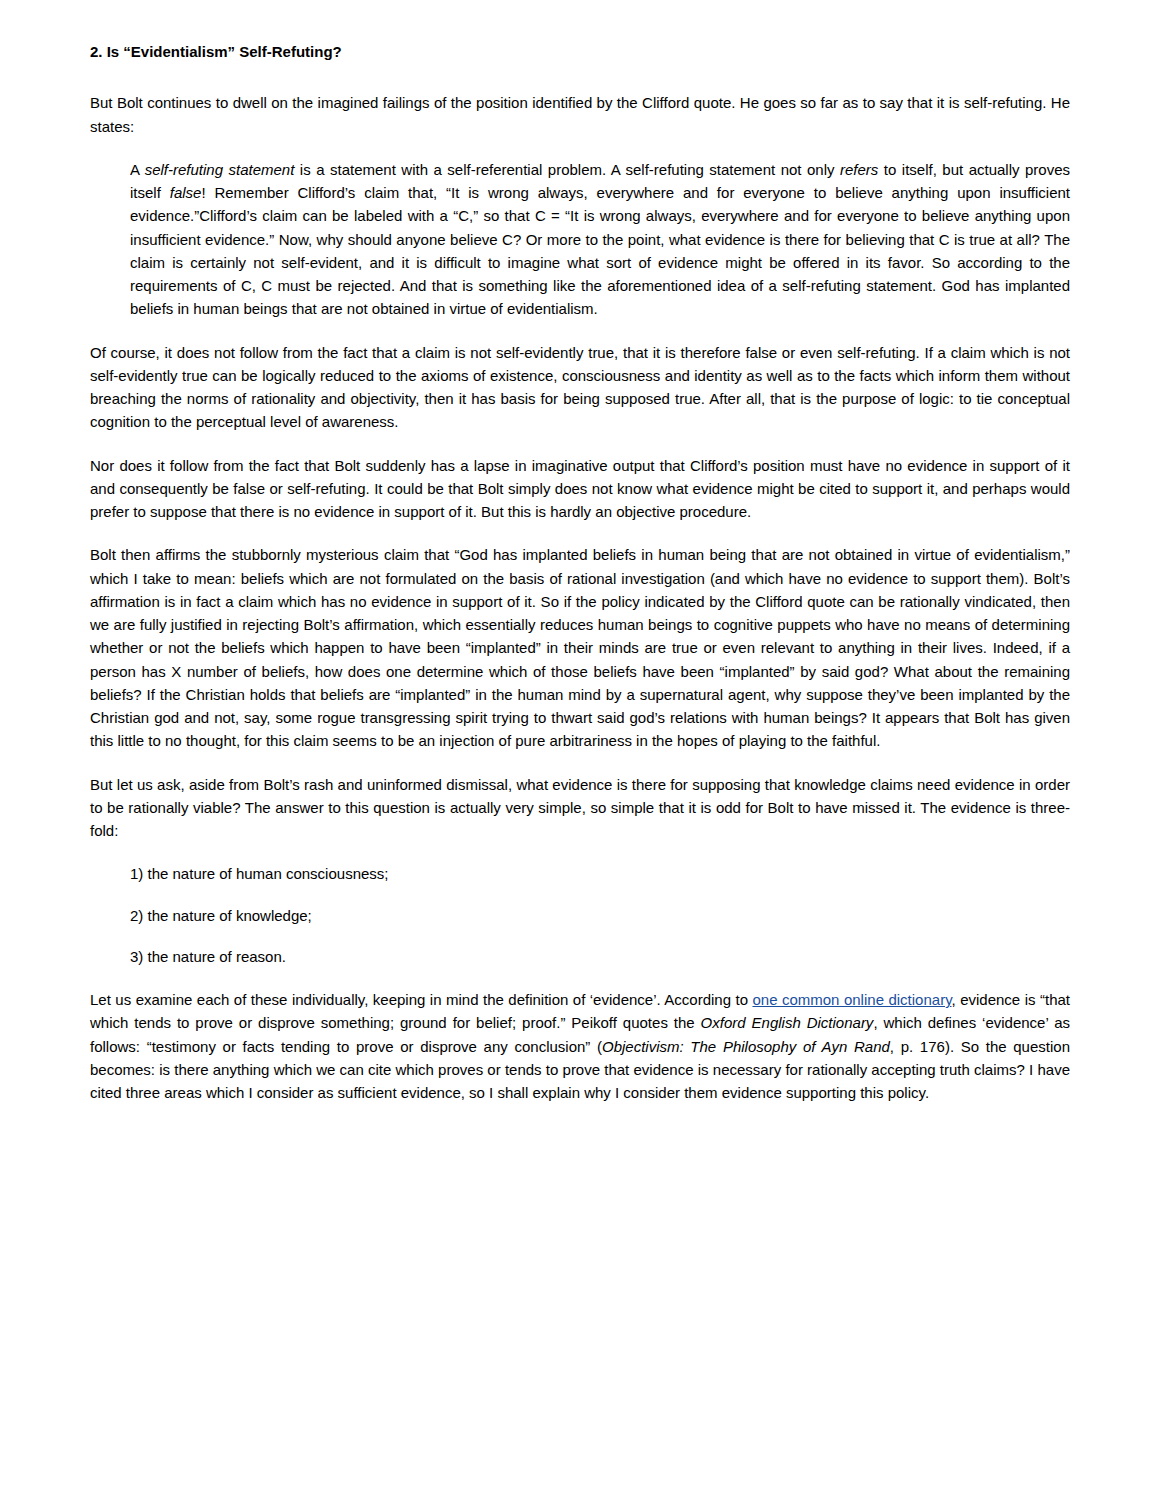2. Is “Evidentialism” Self-Refuting?
But Bolt continues to dwell on the imagined failings of the position identified by the Clifford quote. He goes so far as to say that it is self-refuting. He states:
A self-refuting statement is a statement with a self-referential problem. A self-refuting statement not only refers to itself, but actually proves itself false! Remember Clifford’s claim that, “It is wrong always, everywhere and for everyone to believe anything upon insufficient evidence.”Clifford’s claim can be labeled with a “C,” so that C = “It is wrong always, everywhere and for everyone to believe anything upon insufficient evidence.” Now, why should anyone believe C? Or more to the point, what evidence is there for believing that C is true at all? The claim is certainly not self-evident, and it is difficult to imagine what sort of evidence might be offered in its favor. So according to the requirements of C, C must be rejected. And that is something like the aforementioned idea of a self-refuting statement. God has implanted beliefs in human beings that are not obtained in virtue of evidentialism.
Of course, it does not follow from the fact that a claim is not self-evidently true, that it is therefore false or even self-refuting. If a claim which is not self-evidently true can be logically reduced to the axioms of existence, consciousness and identity as well as to the facts which inform them without breaching the norms of rationality and objectivity, then it has basis for being supposed true. After all, that is the purpose of logic: to tie conceptual cognition to the perceptual level of awareness.
Nor does it follow from the fact that Bolt suddenly has a lapse in imaginative output that Clifford’s position must have no evidence in support of it and consequently be false or self-refuting. It could be that Bolt simply does not know what evidence might be cited to support it, and perhaps would prefer to suppose that there is no evidence in support of it. But this is hardly an objective procedure.
Bolt then affirms the stubbornly mysterious claim that “God has implanted beliefs in human being that are not obtained in virtue of evidentialism,” which I take to mean: beliefs which are not formulated on the basis of rational investigation (and which have no evidence to support them). Bolt’s affirmation is in fact a claim which has no evidence in support of it. So if the policy indicated by the Clifford quote can be rationally vindicated, then we are fully justified in rejecting Bolt’s affirmation, which essentially reduces human beings to cognitive puppets who have no means of determining whether or not the beliefs which happen to have been “implanted” in their minds are true or even relevant to anything in their lives. Indeed, if a person has X number of beliefs, how does one determine which of those beliefs have been “implanted” by said god? What about the remaining beliefs? If the Christian holds that beliefs are “implanted” in the human mind by a supernatural agent, why suppose they’ve been implanted by the Christian god and not, say, some rogue transgressing spirit trying to thwart said god’s relations with human beings? It appears that Bolt has given this little to no thought, for this claim seems to be an injection of pure arbitrariness in the hopes of playing to the faithful.
But let us ask, aside from Bolt’s rash and uninformed dismissal, what evidence is there for supposing that knowledge claims need evidence in order to be rationally viable? The answer to this question is actually very simple, so simple that it is odd for Bolt to have missed it. The evidence is three-fold:
1) the nature of human consciousness;
2) the nature of knowledge;
3) the nature of reason.
Let us examine each of these individually, keeping in mind the definition of ‘evidence’. According to one common online dictionary, evidence is “that which tends to prove or disprove something; ground for belief; proof.” Peikoff quotes the Oxford English Dictionary, which defines ‘evidence’ as follows: “testimony or facts tending to prove or disprove any conclusion” (Objectivism: The Philosophy of Ayn Rand, p. 176). So the question becomes: is there anything which we can cite which proves or tends to prove that evidence is necessary for rationally accepting truth claims? I have cited three areas which I consider as sufficient evidence, so I shall explain why I consider them evidence supporting this policy.